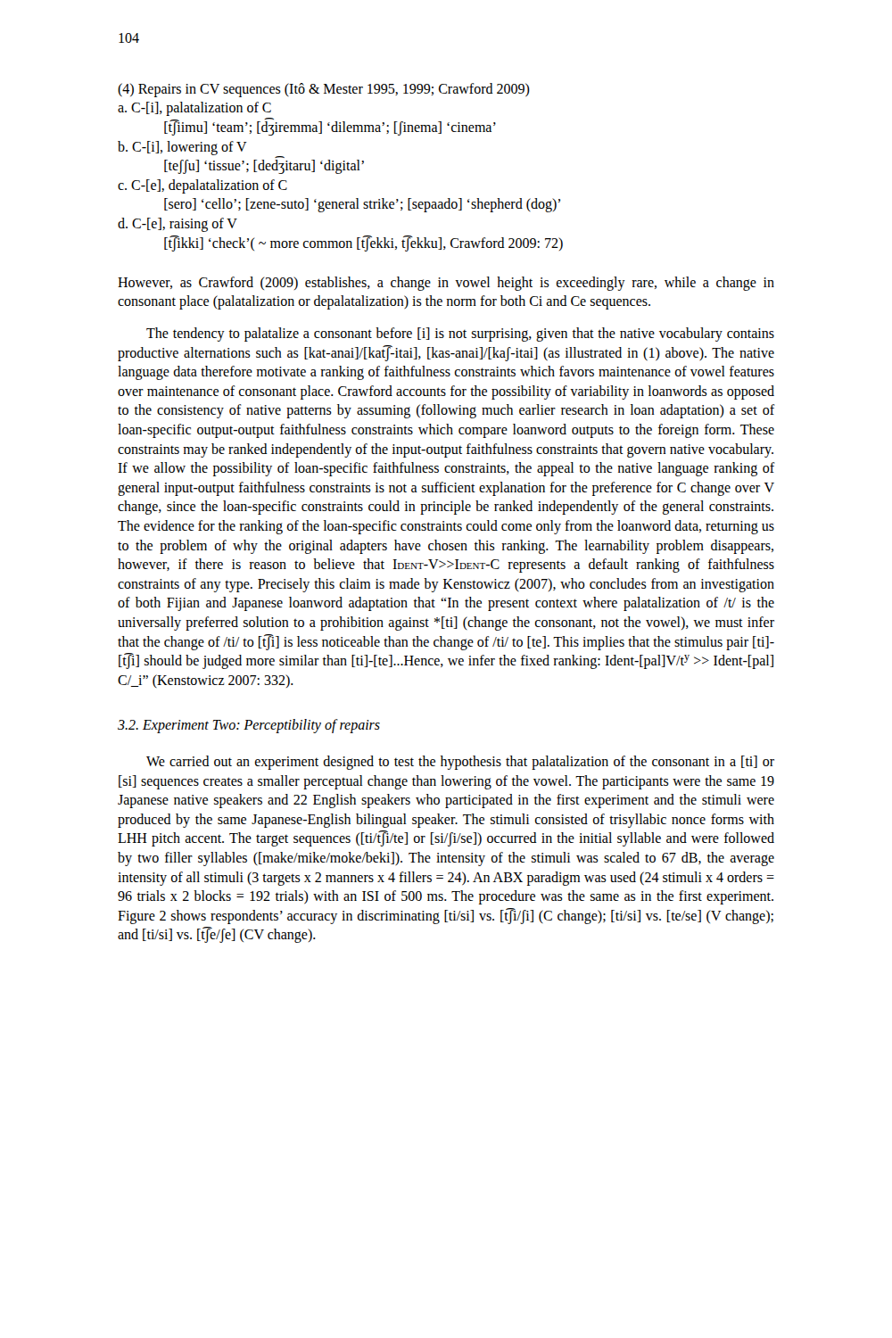104
(4) Repairs in CV sequences (Itô & Mester 1995, 1999; Crawford 2009)
a. C-[i], palatalization of C
[t͡ʃiimu] ‘team’; [d͡ʒiremma] ‘dilemma’; [ʃinema] ‘cinema’
b. C-[i], lowering of V
[teʃʃu] ‘tissue’; [ded͡ʒitaru] ‘digital’
c. C-[e], depalatalization of C
[sero] ‘cello’; [zene-suto] ‘general strike’; [sepaado] ‘shepherd (dog)’
d. C-[e], raising of V
[t͡ʃikki] ‘check’( ~ more common [t͡ʃekki, t͡ʃekku], Crawford 2009: 72)
However, as Crawford (2009) establishes, a change in vowel height is exceedingly rare, while a change in consonant place (palatalization or depalatalization) is the norm for both Ci and Ce sequences.
The tendency to palatalize a consonant before [i] is not surprising, given that the native vocabulary contains productive alternations such as [kat-anai]/[kat͡ʃ-itai], [kas-anai]/[kaʃ-itai] (as illustrated in (1) above). The native language data therefore motivate a ranking of faithfulness constraints which favors maintenance of vowel features over maintenance of consonant place. Crawford accounts for the possibility of variability in loanwords as opposed to the consistency of native patterns by assuming (following much earlier research in loan adaptation) a set of loan-specific output-output faithfulness constraints which compare loanword outputs to the foreign form. These constraints may be ranked independently of the input-output faithfulness constraints that govern native vocabulary. If we allow the possibility of loan-specific faithfulness constraints, the appeal to the native language ranking of general input-output faithfulness constraints is not a sufficient explanation for the preference for C change over V change, since the loan-specific constraints could in principle be ranked independently of the general constraints. The evidence for the ranking of the loan-specific constraints could come only from the loanword data, returning us to the problem of why the original adapters have chosen this ranking. The learnability problem disappears, however, if there is reason to believe that Ident-V>>Ident-C represents a default ranking of faithfulness constraints of any type. Precisely this claim is made by Kenstowicz (2007), who concludes from an investigation of both Fijian and Japanese loanword adaptation that “In the present context where palatalization of /t/ is the universally preferred solution to a prohibition against *[ti] (change the consonant, not the vowel), we must infer that the change of /ti/ to [t͡ʃi] is less noticeable than the change of /ti/ to [te]. This implies that the stimulus pair [ti]-[t͡ʃi] should be judged more similar than [ti]-[te]...Hence, we infer the fixed ranking: Ident-[pal]V/ty >> Ident-[pal] C/_i” (Kenstowicz 2007: 332).
3.2. Experiment Two: Perceptibility of repairs
We carried out an experiment designed to test the hypothesis that palatalization of the consonant in a [ti] or [si] sequences creates a smaller perceptual change than lowering of the vowel. The participants were the same 19 Japanese native speakers and 22 English speakers who participated in the first experiment and the stimuli were produced by the same Japanese-English bilingual speaker. The stimuli consisted of trisyllabic nonce forms with LHH pitch accent. The target sequences ([ti/t͡ʃi/te] or [si/ʃi/se]) occurred in the initial syllable and were followed by two filler syllables ([make/mike/moke/beki]). The intensity of the stimuli was scaled to 67 dB, the average intensity of all stimuli (3 targets x 2 manners x 4 fillers = 24). An ABX paradigm was used (24 stimuli x 4 orders = 96 trials x 2 blocks = 192 trials) with an ISI of 500 ms. The procedure was the same as in the first experiment. Figure 2 shows respondents’ accuracy in discriminating [ti/si] vs. [t͡ʃi/ʃi] (C change); [ti/si] vs. [te/se] (V change); and [ti/si] vs. [t͡ʃe/ʃe] (CV change).